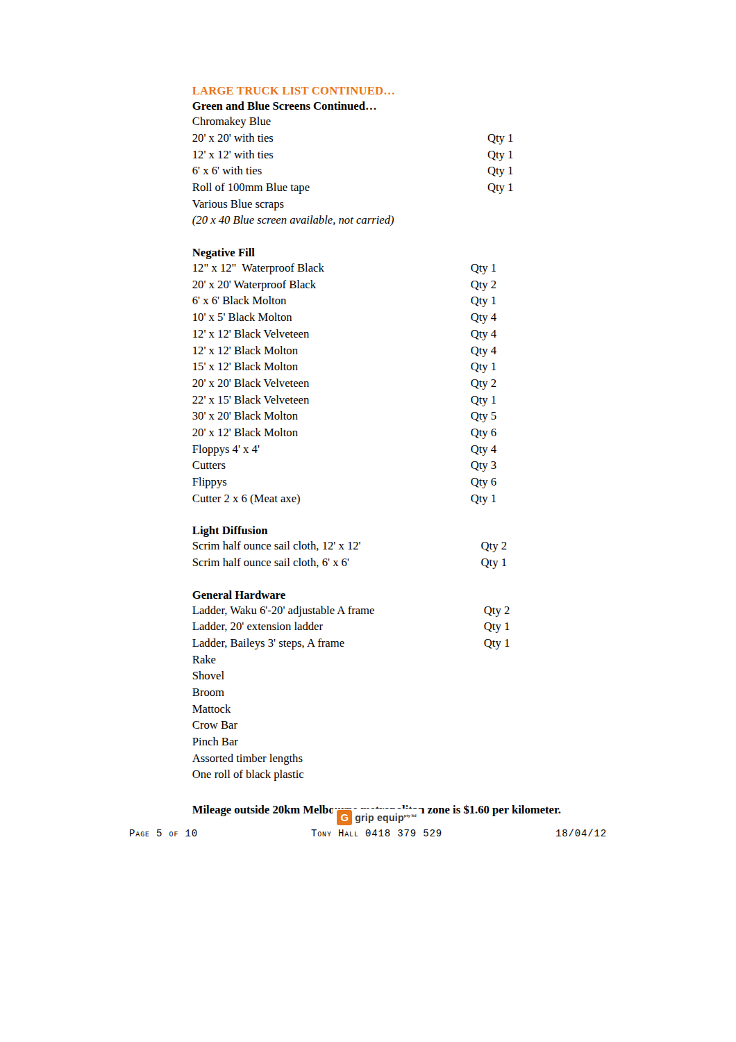LARGE TRUCK LIST CONTINUED…
Green and Blue Screens Continued…
| Chromakey Blue | |
| 20' x 20' with ties | Qty 1 |
| 12' x 12' with ties | Qty 1 |
| 6' x 6' with ties | Qty 1 |
| Roll of 100mm Blue tape | Qty 1 |
| Various Blue scraps | |
| (20 x 40 Blue screen available, not carried) | |
Negative Fill
| 12" x 12" Waterproof Black | Qty 1 |
| 20' x 20' Waterproof Black | Qty 2 |
| 6' x 6' Black Molton | Qty 1 |
| 10' x 5' Black Molton | Qty 4 |
| 12' x 12' Black Velveteen | Qty 4 |
| 12' x 12' Black Molton | Qty 4 |
| 15' x 12' Black Molton | Qty 1 |
| 20' x 20' Black Velveteen | Qty 2 |
| 22' x 15' Black Velveteen | Qty 1 |
| 30' x 20' Black Molton | Qty 5 |
| 20' x 12' Black Molton | Qty 6 |
| Floppys 4' x 4' | Qty 4 |
| Cutters | Qty 3 |
| Flippys | Qty 6 |
| Cutter 2 x 6 (Meat axe) | Qty 1 |
Light Diffusion
| Scrim half ounce sail cloth, 12' x 12' | Qty 2 |
| Scrim half ounce sail cloth, 6' x 6' | Qty 1 |
General Hardware
| Ladder, Waku 6'-20' adjustable A frame | Qty 2 |
| Ladder, 20' extension ladder | Qty 1 |
| Ladder, Baileys 3' steps, A frame | Qty 1 |
| Rake | |
| Shovel | |
| Broom | |
| Mattock | |
| Crow Bar | |
| Pinch Bar | |
| Assorted timber lengths | |
| One roll of black plastic | |
Mileage outside 20km Melbourne metropolitan zone is $1.60 per kilometer.
Page 5 of 10
G grip equippty ltd
Tony Hall 0418 379 529
18/04/12